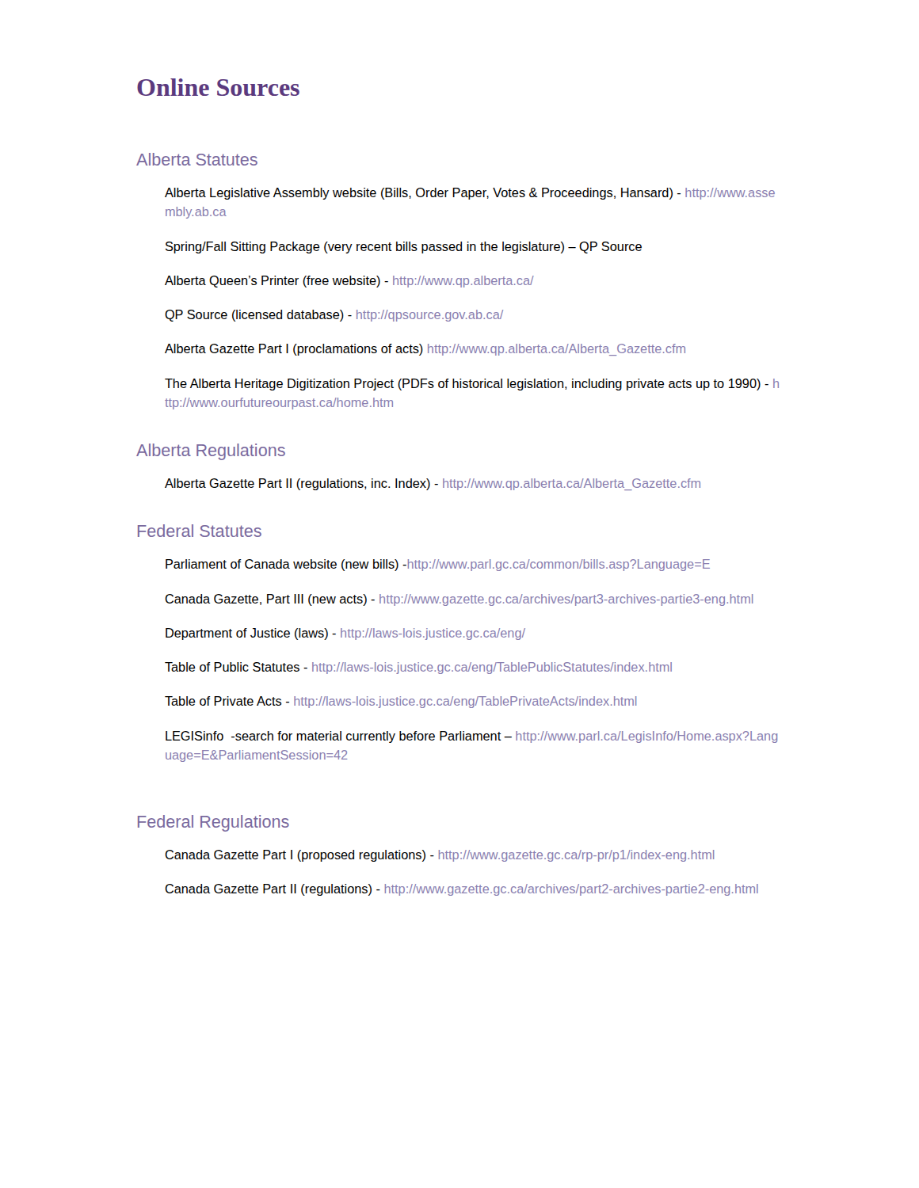Online Sources
Alberta Statutes
Alberta Legislative Assembly website (Bills, Order Paper, Votes & Proceedings, Hansard) - http://www.assembly.ab.ca
Spring/Fall Sitting Package (very recent bills passed in the legislature) – QP Source
Alberta Queen’s Printer (free website) - http://www.qp.alberta.ca/
QP Source (licensed database) - http://qpsource.gov.ab.ca/
Alberta Gazette Part I (proclamations of acts) http://www.qp.alberta.ca/Alberta_Gazette.cfm
The Alberta Heritage Digitization Project (PDFs of historical legislation, including private acts up to 1990) - http://www.ourfutureourpast.ca/home.htm
Alberta Regulations
Alberta Gazette Part II (regulations, inc. Index) - http://www.qp.alberta.ca/Alberta_Gazette.cfm
Federal Statutes
Parliament of Canada website (new bills) -http://www.parl.gc.ca/common/bills.asp?Language=E
Canada Gazette, Part III (new acts) - http://www.gazette.gc.ca/archives/part3-archives-partie3-eng.html
Department of Justice (laws) - http://laws-lois.justice.gc.ca/eng/
Table of Public Statutes - http://laws-lois.justice.gc.ca/eng/TablePublicStatutes/index.html
Table of Private Acts - http://laws-lois.justice.gc.ca/eng/TablePrivateActs/index.html
LEGISinfo -search for material currently before Parliament – http://www.parl.ca/LegisInfo/Home.aspx?Language=E&ParliamentSession=42
Federal Regulations
Canada Gazette Part I (proposed regulations) - http://www.gazette.gc.ca/rp-pr/p1/index-eng.html
Canada Gazette Part II (regulations) - http://www.gazette.gc.ca/archives/part2-archives-partie2-eng.html